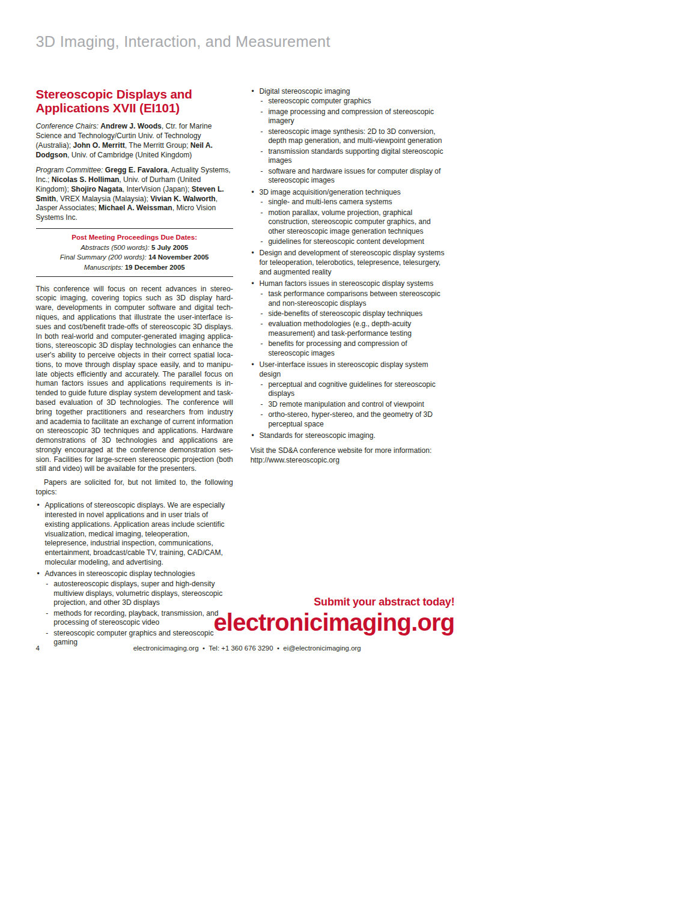3D Imaging, Interaction, and Measurement
Stereoscopic Displays and
Applications XVII (EI101)
Conference Chairs: Andrew J. Woods, Ctr. for Marine Science and Technology/Curtin Univ. of Technology (Australia); John O. Merritt, The Merritt Group; Neil A. Dodgson, Univ. of Cambridge (United Kingdom)
Program Committee: Gregg E. Favalora, Actuality Systems, Inc.; Nicolas S. Holliman, Univ. of Durham (United Kingdom); Shojiro Nagata, InterVision (Japan); Steven L. Smith, VREX Malaysia (Malaysia); Vivian K. Walworth, Jasper Associates; Michael A. Weissman, Micro Vision Systems Inc.
Post Meeting Proceedings Due Dates: Abstracts (500 words): 5 July 2005
Final Summary (200 words): 14 November 2005
Manuscripts: 19 December 2005
This conference will focus on recent advances in stereoscopic imaging, covering topics such as 3D display hardware, developments in computer software and digital techniques, and applications that illustrate the user-interface issues and cost/benefit trade-offs of stereoscopic 3D displays. In both real-world and computer-generated imaging applications, stereoscopic 3D display technologies can enhance the user's ability to perceive objects in their correct spatial locations, to move through display space easily, and to manipulate objects efficiently and accurately. The parallel focus on human factors issues and applications requirements is intended to guide future display system development and task-based evaluation of 3D technologies. The conference will bring together practitioners and researchers from industry and academia to facilitate an exchange of current information on stereoscopic 3D techniques and applications. Hardware demonstrations of 3D technologies and applications are strongly encouraged at the conference demonstration session. Facilities for large-screen stereoscopic projection (both still and video) will be available for the presenters.
Papers are solicited for, but not limited to, the following topics:
Applications of stereoscopic displays. We are especially interested in novel applications and in user trials of existing applications. Application areas include scientific visualization, medical imaging, teleoperation, telepresence, industrial inspection, communications, entertainment, broadcast/cable TV, training, CAD/CAM, molecular modeling, and advertising.
Advances in stereoscopic display technologies
autostereoscopic displays, super and high-density multiview displays, volumetric displays, stereoscopic projection, and other 3D displays
methods for recording, playback, transmission, and processing of stereoscopic video
stereoscopic computer graphics and stereoscopic gaming
Digital stereoscopic imaging
stereoscopic computer graphics
image processing and compression of stereoscopic imagery
stereoscopic image synthesis: 2D to 3D conversion, depth map generation, and multi-viewpoint generation
transmission standards supporting digital stereoscopic images
software and hardware issues for computer display of stereoscopic images
3D image acquisition/generation techniques
single- and multi-lens camera systems
motion parallax, volume projection, graphical construction, stereoscopic computer graphics, and other stereoscopic image generation techniques
guidelines for stereoscopic content development
Design and development of stereoscopic display systems for teleoperation, telerobotics, telepresence, telesurgery, and augmented reality
Human factors issues in stereoscopic display systems
task performance comparisons between stereoscopic and non-stereoscopic displays
side-benefits of stereoscopic display techniques
evaluation methodologies (e.g., depth-acuity measurement) and task-performance testing
benefits for processing and compression of stereoscopic images
User-interface issues in stereoscopic display system design
perceptual and cognitive guidelines for stereoscopic displays
3D remote manipulation and control of viewpoint
ortho-stereo, hyper-stereo, and the geometry of 3D perceptual space
Standards for stereoscopic imaging.
Visit the SD&A conference website for more information: http://www.stereoscopic.org
Submit your abstract today!
electronicimaging.org
4
electronicimaging.org • Tel: +1 360 676 3290 • ei@electronicimaging.org